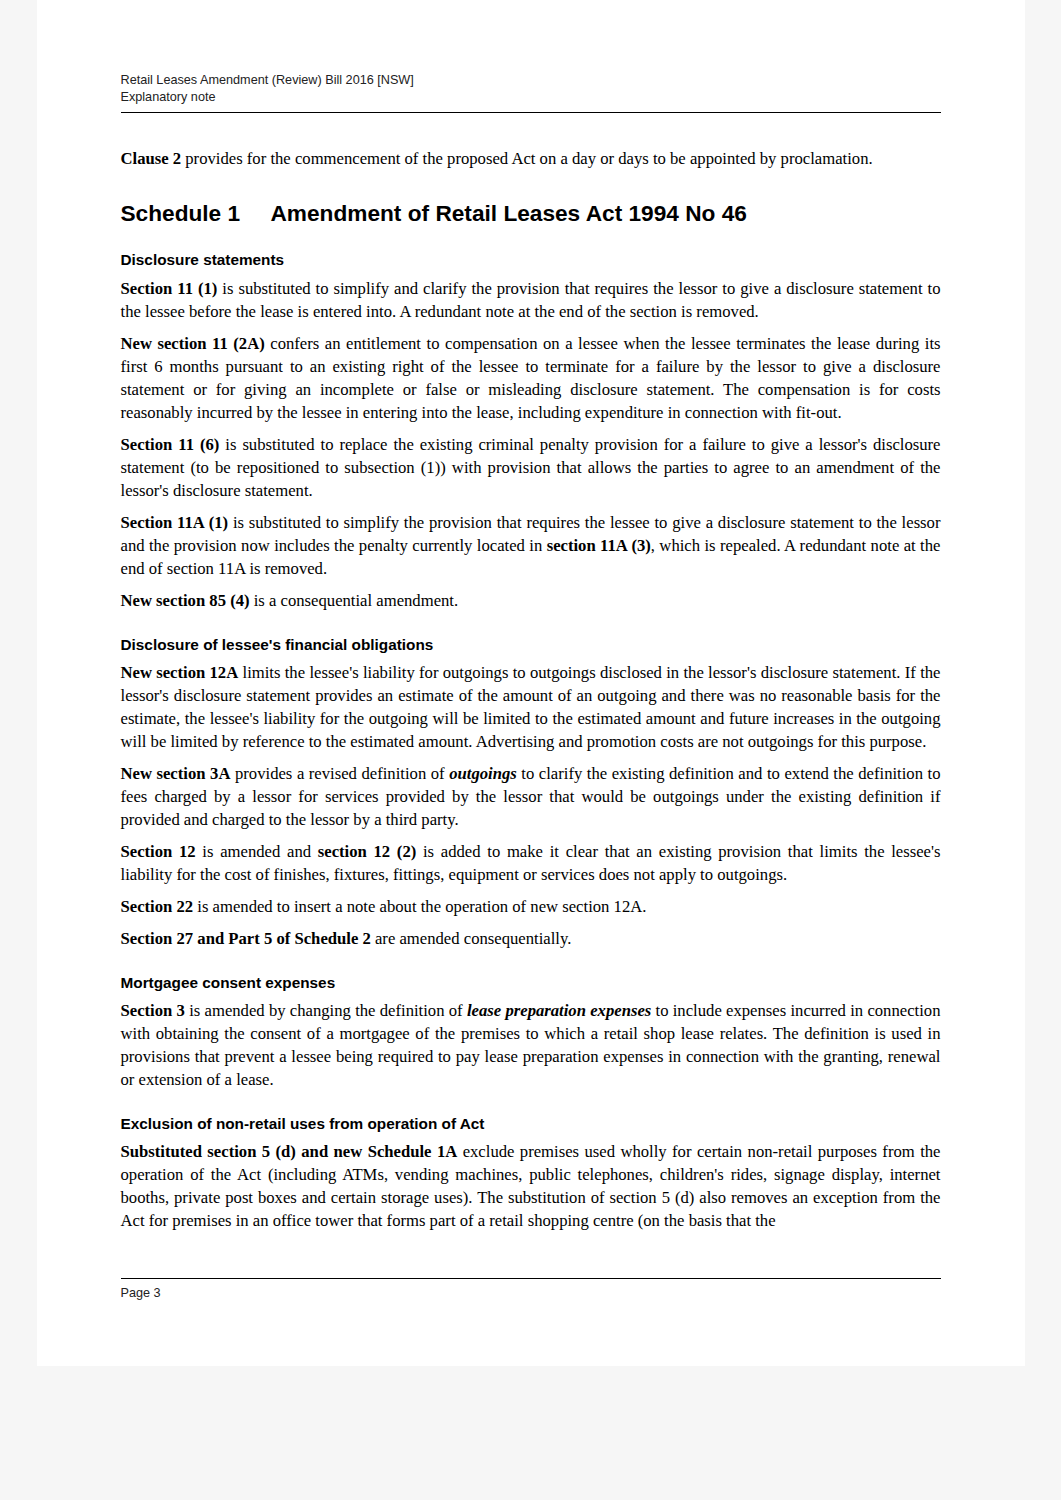Retail Leases Amendment (Review) Bill 2016 [NSW] Explanatory note
Clause 2 provides for the commencement of the proposed Act on a day or days to be appointed by proclamation.
Schedule 1 Amendment of Retail Leases Act 1994 No 46
Disclosure statements
Section 11 (1) is substituted to simplify and clarify the provision that requires the lessor to give a disclosure statement to the lessee before the lease is entered into. A redundant note at the end of the section is removed.
New section 11 (2A) confers an entitlement to compensation on a lessee when the lessee terminates the lease during its first 6 months pursuant to an existing right of the lessee to terminate for a failure by the lessor to give a disclosure statement or for giving an incomplete or false or misleading disclosure statement. The compensation is for costs reasonably incurred by the lessee in entering into the lease, including expenditure in connection with fit-out.
Section 11 (6) is substituted to replace the existing criminal penalty provision for a failure to give a lessor's disclosure statement (to be repositioned to subsection (1)) with provision that allows the parties to agree to an amendment of the lessor's disclosure statement.
Section 11A (1) is substituted to simplify the provision that requires the lessee to give a disclosure statement to the lessor and the provision now includes the penalty currently located in section 11A (3), which is repealed. A redundant note at the end of section 11A is removed.
New section 85 (4) is a consequential amendment.
Disclosure of lessee's financial obligations
New section 12A limits the lessee's liability for outgoings to outgoings disclosed in the lessor's disclosure statement. If the lessor's disclosure statement provides an estimate of the amount of an outgoing and there was no reasonable basis for the estimate, the lessee's liability for the outgoing will be limited to the estimated amount and future increases in the outgoing will be limited by reference to the estimated amount. Advertising and promotion costs are not outgoings for this purpose.
New section 3A provides a revised definition of outgoings to clarify the existing definition and to extend the definition to fees charged by a lessor for services provided by the lessor that would be outgoings under the existing definition if provided and charged to the lessor by a third party.
Section 12 is amended and section 12 (2) is added to make it clear that an existing provision that limits the lessee's liability for the cost of finishes, fixtures, fittings, equipment or services does not apply to outgoings.
Section 22 is amended to insert a note about the operation of new section 12A.
Section 27 and Part 5 of Schedule 2 are amended consequentially.
Mortgagee consent expenses
Section 3 is amended by changing the definition of lease preparation expenses to include expenses incurred in connection with obtaining the consent of a mortgagee of the premises to which a retail shop lease relates. The definition is used in provisions that prevent a lessee being required to pay lease preparation expenses in connection with the granting, renewal or extension of a lease.
Exclusion of non-retail uses from operation of Act
Substituted section 5 (d) and new Schedule 1A exclude premises used wholly for certain non-retail purposes from the operation of the Act (including ATMs, vending machines, public telephones, children's rides, signage display, internet booths, private post boxes and certain storage uses). The substitution of section 5 (d) also removes an exception from the Act for premises in an office tower that forms part of a retail shopping centre (on the basis that the
Page 3